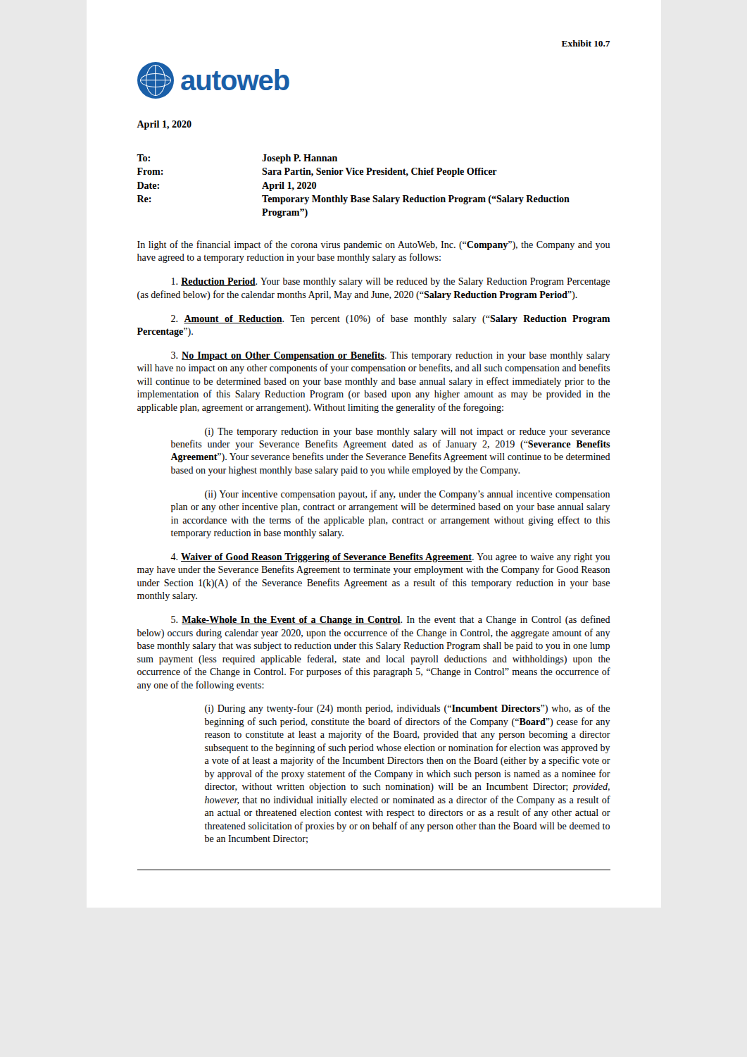Exhibit 10.7
autoweb
April 1, 2020
| To: | Joseph P. Hannan |
| From: | Sara Partin, Senior Vice President, Chief People Officer |
| Date: | April 1, 2020 |
| Re: | Temporary Monthly Base Salary Reduction Program (“Salary Reduction Program”) |
In light of the financial impact of the corona virus pandemic on AutoWeb, Inc. (“Company”), the Company and you have agreed to a temporary reduction in your base monthly salary as follows:
1. Reduction Period. Your base monthly salary will be reduced by the Salary Reduction Program Percentage (as defined below) for the calendar months April, May and June, 2020 (“Salary Reduction Program Period”).
2. Amount of Reduction. Ten percent (10%) of base monthly salary (“Salary Reduction Program Percentage”).
3. No Impact on Other Compensation or Benefits. This temporary reduction in your base monthly salary will have no impact on any other components of your compensation or benefits, and all such compensation and benefits will continue to be determined based on your base monthly and base annual salary in effect immediately prior to the implementation of this Salary Reduction Program (or based upon any higher amount as may be provided in the applicable plan, agreement or arrangement). Without limiting the generality of the foregoing:
(i) The temporary reduction in your base monthly salary will not impact or reduce your severance benefits under your Severance Benefits Agreement dated as of January 2, 2019 (“Severance Benefits Agreement”). Your severance benefits under the Severance Benefits Agreement will continue to be determined based on your highest monthly base salary paid to you while employed by the Company.
(ii) Your incentive compensation payout, if any, under the Company’s annual incentive compensation plan or any other incentive plan, contract or arrangement will be determined based on your base annual salary in accordance with the terms of the applicable plan, contract or arrangement without giving effect to this temporary reduction in base monthly salary.
4. Waiver of Good Reason Triggering of Severance Benefits Agreement. You agree to waive any right you may have under the Severance Benefits Agreement to terminate your employment with the Company for Good Reason under Section 1(k)(A) of the Severance Benefits Agreement as a result of this temporary reduction in your base monthly salary.
5. Make-Whole In the Event of a Change in Control. In the event that a Change in Control (as defined below) occurs during calendar year 2020, upon the occurrence of the Change in Control, the aggregate amount of any base monthly salary that was subject to reduction under this Salary Reduction Program shall be paid to you in one lump sum payment (less required applicable federal, state and local payroll deductions and withholdings) upon the occurrence of the Change in Control. For purposes of this paragraph 5, “Change in Control” means the occurrence of any one of the following events:
(i) During any twenty-four (24) month period, individuals (“Incumbent Directors”) who, as of the beginning of such period, constitute the board of directors of the Company (“Board”) cease for any reason to constitute at least a majority of the Board, provided that any person becoming a director subsequent to the beginning of such period whose election or nomination for election was approved by a vote of at least a majority of the Incumbent Directors then on the Board (either by a specific vote or by approval of the proxy statement of the Company in which such person is named as a nominee for director, without written objection to such nomination) will be an Incumbent Director; provided, however, that no individual initially elected or nominated as a director of the Company as a result of an actual or threatened election contest with respect to directors or as a result of any other actual or threatened solicitation of proxies by or on behalf of any person other than the Board will be deemed to be an Incumbent Director;